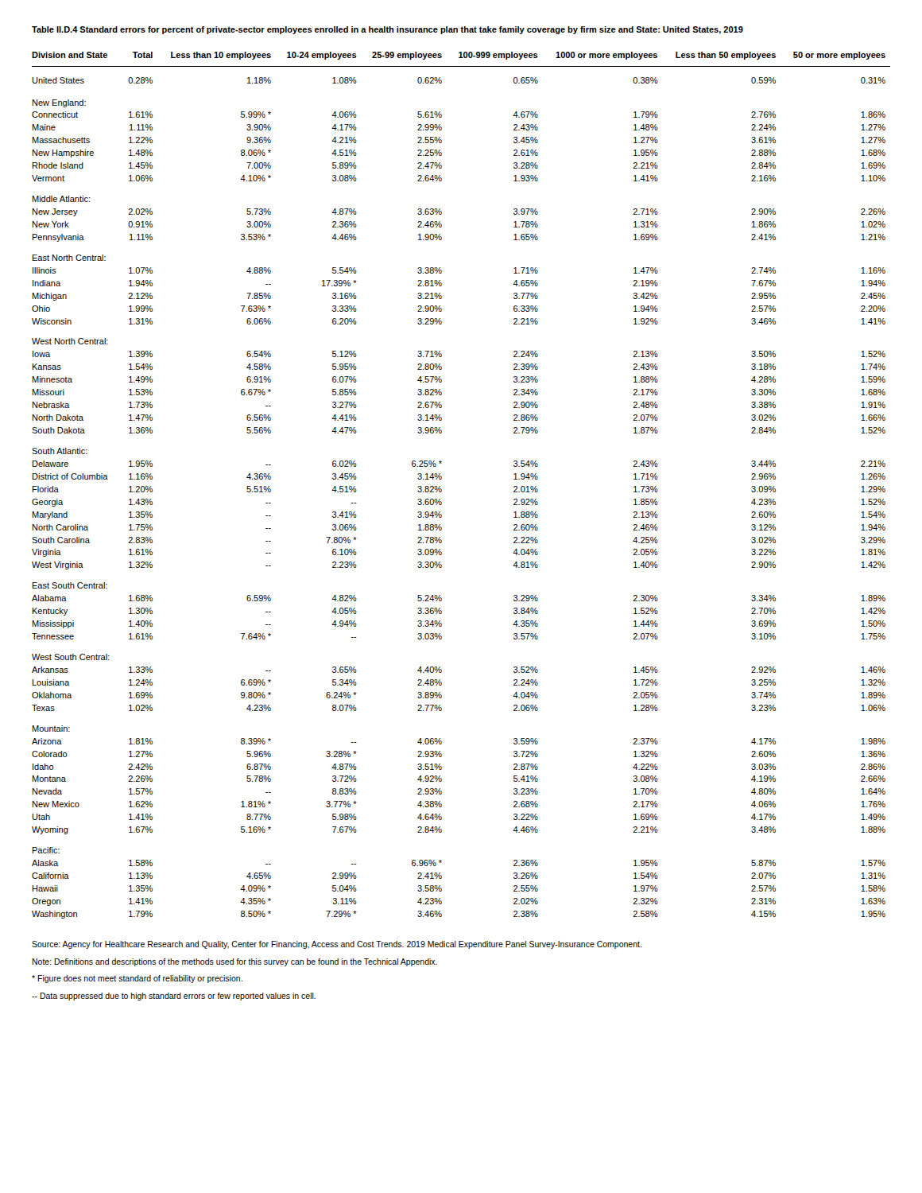Table II.D.4 Standard errors for percent of private-sector employees enrolled in a health insurance plan that take family coverage by firm size and State: United States, 2019
| Division and State | Total | Less than 10 employees | 10-24 employees | 25-99 employees | 100-999 employees | 1000 or more employees | Less than 50 employees | 50 or more employees |
| --- | --- | --- | --- | --- | --- | --- | --- | --- |
| United States | 0.28% | 1.18% | 1.08% | 0.62% | 0.65% | 0.38% | 0.59% | 0.31% |
| New England: | |
| Connecticut | 1.61% | 5.99% * | 4.06% | 5.61% | 4.67% | 1.79% | 2.76% | 1.86% |
| Maine | 1.11% | 3.90% | 4.17% | 2.99% | 2.43% | 1.48% | 2.24% | 1.27% |
| Massachusetts | 1.22% | 9.36% | 4.21% | 2.55% | 3.45% | 1.27% | 3.61% | 1.27% |
| New Hampshire | 1.48% | 8.06% * | 4.51% | 2.25% | 2.61% | 1.95% | 2.88% | 1.68% |
| Rhode Island | 1.45% | 7.00% | 5.89% | 2.47% | 3.28% | 2.21% | 2.84% | 1.69% |
| Vermont | 1.06% | 4.10% * | 3.08% | 2.64% | 1.93% | 1.41% | 2.16% | 1.10% |
| Middle Atlantic: | |
| New Jersey | 2.02% | 5.73% | 4.87% | 3.63% | 3.97% | 2.71% | 2.90% | 2.26% |
| New York | 0.91% | 3.00% | 2.36% | 2.46% | 1.78% | 1.31% | 1.86% | 1.02% |
| Pennsylvania | 1.11% | 3.53% * | 4.46% | 1.90% | 1.65% | 1.69% | 2.41% | 1.21% |
| East North Central: | |
| Illinois | 1.07% | 4.88% | 5.54% | 3.38% | 1.71% | 1.47% | 2.74% | 1.16% |
| Indiana | 1.94% | -- | 17.39% * | 2.81% | 4.65% | 2.19% | 7.67% | 1.94% |
| Michigan | 2.12% | 7.85% | 3.16% | 3.21% | 3.77% | 3.42% | 2.95% | 2.45% |
| Ohio | 1.99% | 7.63% * | 3.33% | 2.90% | 6.33% | 1.94% | 2.57% | 2.20% |
| Wisconsin | 1.31% | 6.06% | 6.20% | 3.29% | 2.21% | 1.92% | 3.46% | 1.41% |
| West North Central: | |
| Iowa | 1.39% | 6.54% | 5.12% | 3.71% | 2.24% | 2.13% | 3.50% | 1.52% |
| Kansas | 1.54% | 4.58% | 5.95% | 2.80% | 2.39% | 2.43% | 3.18% | 1.74% |
| Minnesota | 1.49% | 6.91% | 6.07% | 4.57% | 3.23% | 1.88% | 4.28% | 1.59% |
| Missouri | 1.53% | 6.67% * | 5.85% | 3.82% | 2.34% | 2.17% | 3.30% | 1.68% |
| Nebraska | 1.73% | -- | 3.27% | 2.67% | 2.90% | 2.48% | 3.38% | 1.91% |
| North Dakota | 1.47% | 6.56% | 4.41% | 3.14% | 2.86% | 2.07% | 3.02% | 1.66% |
| South Dakota | 1.36% | 5.56% | 4.47% | 3.96% | 2.79% | 1.87% | 2.84% | 1.52% |
| South Atlantic: | |
| Delaware | 1.95% | -- | 6.02% | 6.25% * | 3.54% | 2.43% | 3.44% | 2.21% |
| District of Columbia | 1.16% | 4.36% | 3.45% | 3.14% | 1.94% | 1.71% | 2.96% | 1.26% |
| Florida | 1.20% | 5.51% | 4.51% | 3.82% | 2.01% | 1.73% | 3.09% | 1.29% |
| Georgia | 1.43% | -- | -- | 3.60% | 2.92% | 1.85% | 4.23% | 1.52% |
| Maryland | 1.35% | -- | 3.41% | 3.94% | 1.88% | 2.13% | 2.60% | 1.54% |
| North Carolina | 1.75% | -- | 3.06% | 1.88% | 2.60% | 2.46% | 3.12% | 1.94% |
| South Carolina | 2.83% | -- | 7.80% * | 2.78% | 2.22% | 4.25% | 3.02% | 3.29% |
| Virginia | 1.61% | -- | 6.10% | 3.09% | 4.04% | 2.05% | 3.22% | 1.81% |
| West Virginia | 1.32% | -- | 2.23% | 3.30% | 4.81% | 1.40% | 2.90% | 1.42% |
| East South Central: | |
| Alabama | 1.68% | 6.59% | 4.82% | 5.24% | 3.29% | 2.30% | 3.34% | 1.89% |
| Kentucky | 1.30% | -- | 4.05% | 3.36% | 3.84% | 1.52% | 2.70% | 1.42% |
| Mississippi | 1.40% | -- | 4.94% | 3.34% | 4.35% | 1.44% | 3.69% | 1.50% |
| Tennessee | 1.61% | 7.64% * | -- | 3.03% | 3.57% | 2.07% | 3.10% | 1.75% |
| West South Central: | |
| Arkansas | 1.33% | -- | 3.65% | 4.40% | 3.52% | 1.45% | 2.92% | 1.46% |
| Louisiana | 1.24% | 6.69% * | 5.34% | 2.48% | 2.24% | 1.72% | 3.25% | 1.32% |
| Oklahoma | 1.69% | 9.80% * | 6.24% * | 3.89% | 4.04% | 2.05% | 3.74% | 1.89% |
| Texas | 1.02% | 4.23% | 8.07% | 2.77% | 2.06% | 1.28% | 3.23% | 1.06% |
| Mountain: | |
| Arizona | 1.81% | 8.39% * | -- | 4.06% | 3.59% | 2.37% | 4.17% | 1.98% |
| Colorado | 1.27% | 5.96% | 3.28% * | 2.93% | 3.72% | 1.32% | 2.60% | 1.36% |
| Idaho | 2.42% | 6.87% | 4.87% | 3.51% | 2.87% | 4.22% | 3.03% | 2.86% |
| Montana | 2.26% | 5.78% | 3.72% | 4.92% | 5.41% | 3.08% | 4.19% | 2.66% |
| Nevada | 1.57% | -- | 8.83% | 2.93% | 3.23% | 1.70% | 4.80% | 1.64% |
| New Mexico | 1.62% | 1.81% * | 3.77% * | 4.38% | 2.68% | 2.17% | 4.06% | 1.76% |
| Utah | 1.41% | 8.77% | 5.98% | 4.64% | 3.22% | 1.69% | 4.17% | 1.49% |
| Wyoming | 1.67% | 5.16% * | 7.67% | 2.84% | 4.46% | 2.21% | 3.48% | 1.88% |
| Pacific: | |
| Alaska | 1.58% | -- | -- | 6.96% * | 2.36% | 1.95% | 5.87% | 1.57% |
| California | 1.13% | 4.65% | 2.99% | 2.41% | 3.26% | 1.54% | 2.07% | 1.31% |
| Hawaii | 1.35% | 4.09% * | 5.04% | 3.58% | 2.55% | 1.97% | 2.57% | 1.58% |
| Oregon | 1.41% | 4.35% * | 3.11% | 4.23% | 2.02% | 2.32% | 2.31% | 1.63% |
| Washington | 1.79% | 8.50% * | 7.29% * | 3.46% | 2.38% | 2.58% | 4.15% | 1.95% |
Source: Agency for Healthcare Research and Quality, Center for Financing, Access and Cost Trends. 2019 Medical Expenditure Panel Survey-Insurance Component.
Note: Definitions and descriptions of the methods used for this survey can be found in the Technical Appendix.
* Figure does not meet standard of reliability or precision.
-- Data suppressed due to high standard errors or few reported values in cell.